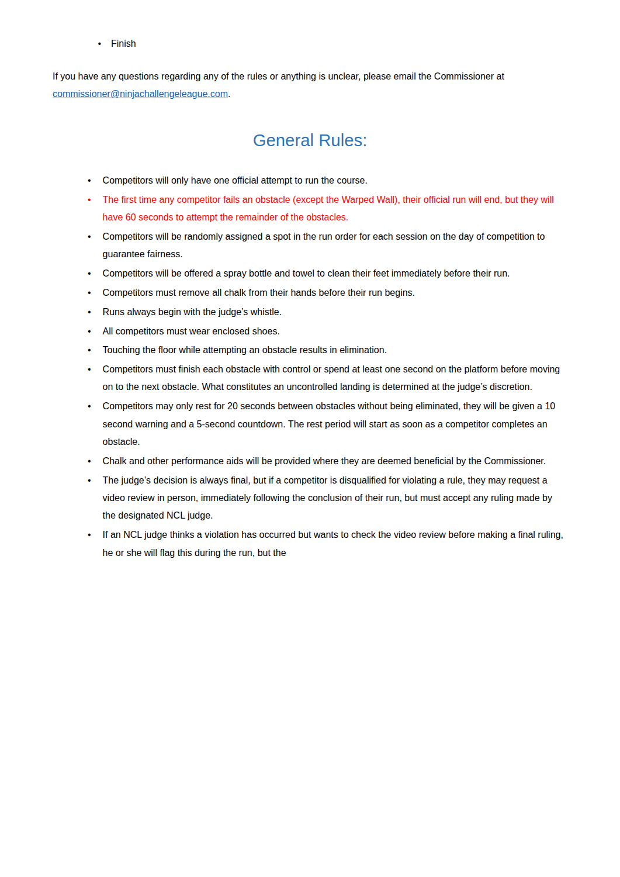Finish
If you have any questions regarding any of the rules or anything is unclear, please email the Commissioner at commissioner@ninjachallengeleague.com.
General Rules:
Competitors will only have one official attempt to run the course.
The first time any competitor fails an obstacle (except the Warped Wall), their official run will end, but they will have 60 seconds to attempt the remainder of the obstacles.
Competitors will be randomly assigned a spot in the run order for each session on the day of competition to guarantee fairness.
Competitors will be offered a spray bottle and towel to clean their feet immediately before their run.
Competitors must remove all chalk from their hands before their run begins.
Runs always begin with the judge’s whistle.
All competitors must wear enclosed shoes.
Touching the floor while attempting an obstacle results in elimination.
Competitors must finish each obstacle with control or spend at least one second on the platform before moving on to the next obstacle. What constitutes an uncontrolled landing is determined at the judge’s discretion.
Competitors may only rest for 20 seconds between obstacles without being eliminated, they will be given a 10 second warning and a 5-second countdown. The rest period will start as soon as a competitor completes an obstacle.
Chalk and other performance aids will be provided where they are deemed beneficial by the Commissioner.
The judge’s decision is always final, but if a competitor is disqualified for violating a rule, they may request a video review in person, immediately following the conclusion of their run, but must accept any ruling made by the designated NCL judge.
If an NCL judge thinks a violation has occurred but wants to check the video review before making a final ruling, he or she will flag this during the run, but the